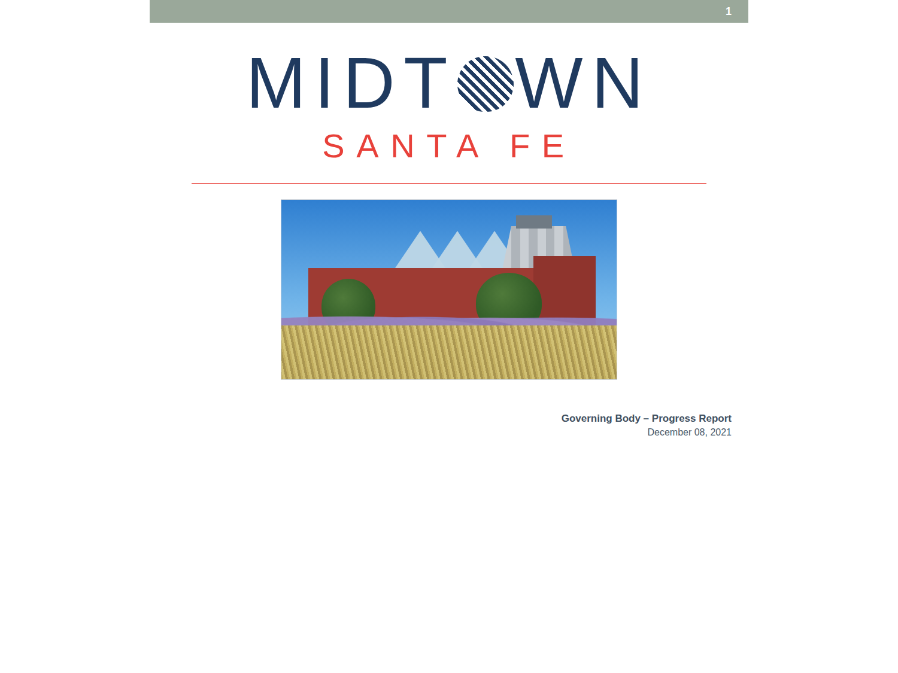1
MIDT WN
SANTA FE
Governing Body – Progress Report
December 08, 2021